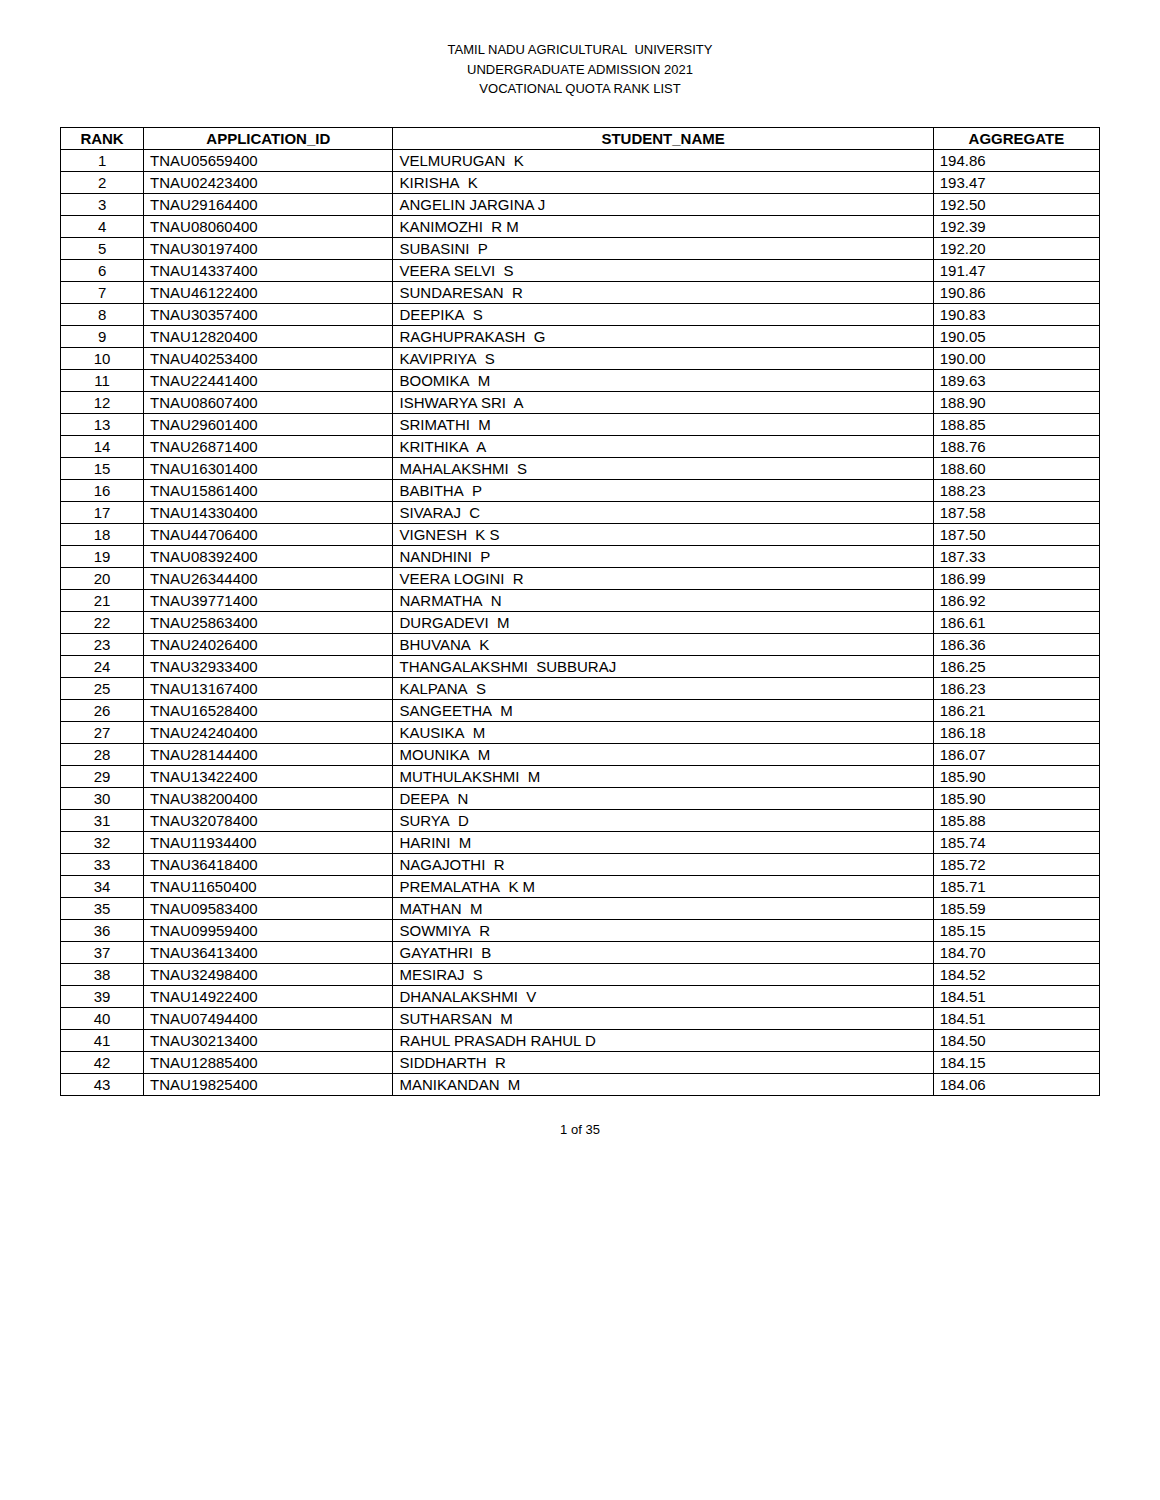TAMIL NADU AGRICULTURAL UNIVERSITY
UNDERGRADUATE ADMISSION 2021
VOCATIONAL QUOTA RANK LIST
| RANK | APPLICATION_ID | STUDENT_NAME | AGGREGATE |
| --- | --- | --- | --- |
| 1 | TNAU05659400 | VELMURUGAN K | 194.86 |
| 2 | TNAU02423400 | KIRISHA K | 193.47 |
| 3 | TNAU29164400 | ANGELIN JARGINA J | 192.50 |
| 4 | TNAU08060400 | KANIMOZHI R M | 192.39 |
| 5 | TNAU30197400 | SUBASINI P | 192.20 |
| 6 | TNAU14337400 | VEERA SELVI S | 191.47 |
| 7 | TNAU46122400 | SUNDARESAN R | 190.86 |
| 8 | TNAU30357400 | DEEPIKA S | 190.83 |
| 9 | TNAU12820400 | RAGHUPRAKASH G | 190.05 |
| 10 | TNAU40253400 | KAVIPRIYA S | 190.00 |
| 11 | TNAU22441400 | BOOMIKA M | 189.63 |
| 12 | TNAU08607400 | ISHWARYA SRI A | 188.90 |
| 13 | TNAU29601400 | SRIMATHI M | 188.85 |
| 14 | TNAU26871400 | KRITHIKA A | 188.76 |
| 15 | TNAU16301400 | MAHALAKSHMI S | 188.60 |
| 16 | TNAU15861400 | BABITHA P | 188.23 |
| 17 | TNAU14330400 | SIVARAJ C | 187.58 |
| 18 | TNAU44706400 | VIGNESH K S | 187.50 |
| 19 | TNAU08392400 | NANDHINI P | 187.33 |
| 20 | TNAU26344400 | VEERA LOGINI R | 186.99 |
| 21 | TNAU39771400 | NARMATHA N | 186.92 |
| 22 | TNAU25863400 | DURGADEVI M | 186.61 |
| 23 | TNAU24026400 | BHUVANA K | 186.36 |
| 24 | TNAU32933400 | THANGALAKSHMI SUBBURAJ | 186.25 |
| 25 | TNAU13167400 | KALPANA S | 186.23 |
| 26 | TNAU16528400 | SANGEETHA M | 186.21 |
| 27 | TNAU24240400 | KAUSIKA M | 186.18 |
| 28 | TNAU28144400 | MOUNIKA M | 186.07 |
| 29 | TNAU13422400 | MUTHULAKSHMI M | 185.90 |
| 30 | TNAU38200400 | DEEPA N | 185.90 |
| 31 | TNAU32078400 | SURYA D | 185.88 |
| 32 | TNAU11934400 | HARINI M | 185.74 |
| 33 | TNAU36418400 | NAGAJOTHI R | 185.72 |
| 34 | TNAU11650400 | PREMALATHA K M | 185.71 |
| 35 | TNAU09583400 | MATHAN M | 185.59 |
| 36 | TNAU09959400 | SOWMIYA R | 185.15 |
| 37 | TNAU36413400 | GAYATHRI B | 184.70 |
| 38 | TNAU32498400 | MESIRAJ S | 184.52 |
| 39 | TNAU14922400 | DHANALAKSHMI V | 184.51 |
| 40 | TNAU07494400 | SUTHARSAN M | 184.51 |
| 41 | TNAU30213400 | RAHUL PRASADH RAHUL D | 184.50 |
| 42 | TNAU12885400 | SIDDHARTH R | 184.15 |
| 43 | TNAU19825400 | MANIKANDAN M | 184.06 |
1 of 35